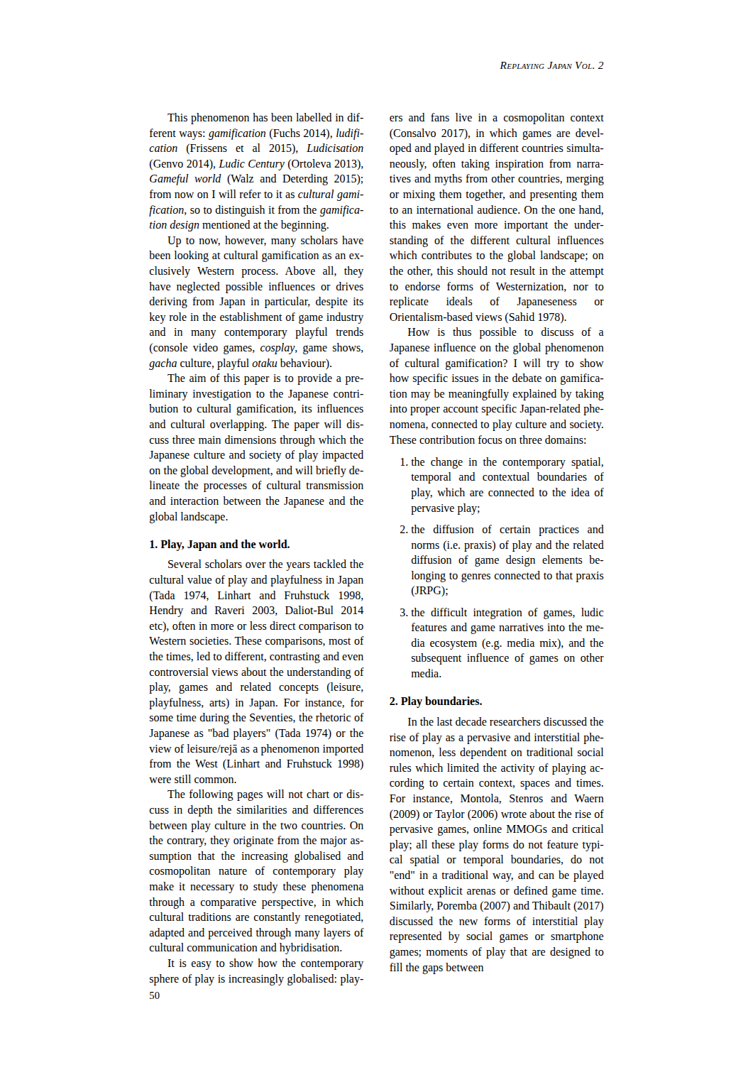Replaying Japan Vol. 2
This phenomenon has been labelled in different ways: gamification (Fuchs 2014), ludification (Frissens et al 2015), Ludicisation (Genvo 2014), Ludic Century (Ortoleva 2013), Gameful world (Walz and Deterding 2015); from now on I will refer to it as cultural gamification, so to distinguish it from the gamification design mentioned at the beginning.
Up to now, however, many scholars have been looking at cultural gamification as an exclusively Western process. Above all, they have neglected possible influences or drives deriving from Japan in particular, despite its key role in the establishment of game industry and in many contemporary playful trends (console video games, cosplay, game shows, gacha culture, playful otaku behaviour).
The aim of this paper is to provide a preliminary investigation to the Japanese contribution to cultural gamification, its influences and cultural overlapping. The paper will discuss three main dimensions through which the Japanese culture and society of play impacted on the global development, and will briefly delineate the processes of cultural transmission and interaction between the Japanese and the global landscape.
1. Play, Japan and the world.
Several scholars over the years tackled the cultural value of play and playfulness in Japan (Tada 1974, Linhart and Fruhstuck 1998, Hendry and Raveri 2003, Daliot-Bul 2014 etc), often in more or less direct comparison to Western societies. These comparisons, most of the times, led to different, contrasting and even controversial views about the understanding of play, games and related concepts (leisure, playfulness, arts) in Japan. For instance, for some time during the Seventies, the rhetoric of Japanese as "bad players" (Tada 1974) or the view of leisure/rejā as a phenomenon imported from the West (Linhart and Fruhstuck 1998) were still common.
The following pages will not chart or discuss in depth the similarities and differences between play culture in the two countries. On the contrary, they originate from the major assumption that the increasing globalised and cosmopolitan nature of contemporary play make it necessary to study these phenomena through a comparative perspective, in which cultural traditions are constantly renegotiated, adapted and perceived through many layers of cultural communication and hybridisation.
It is easy to show how the contemporary sphere of play is increasingly globalised: players and fans live in a cosmopolitan context (Consalvo 2017), in which games are developed and played in different countries simultaneously, often taking inspiration from narratives and myths from other countries, merging or mixing them together, and presenting them to an international audience. On the one hand, this makes even more important the understanding of the different cultural influences which contributes to the global landscape; on the other, this should not result in the attempt to endorse forms of Westernization, nor to replicate ideals of Japaneseness or Orientalism-based views (Sahid 1978).
How is thus possible to discuss of a Japanese influence on the global phenomenon of cultural gamification? I will try to show how specific issues in the debate on gamification may be meaningfully explained by taking into proper account specific Japan-related phenomena, connected to play culture and society. These contribution focus on three domains:
the change in the contemporary spatial, temporal and contextual boundaries of play, which are connected to the idea of pervasive play;
the diffusion of certain practices and norms (i.e. praxis) of play and the related diffusion of game design elements belonging to genres connected to that praxis (JRPG);
the difficult integration of games, ludic features and game narratives into the media ecosystem (e.g. media mix), and the subsequent influence of games on other media.
2. Play boundaries.
In the last decade researchers discussed the rise of play as a pervasive and interstitial phenomenon, less dependent on traditional social rules which limited the activity of playing according to certain context, spaces and times. For instance, Montola, Stenros and Waern (2009) or Taylor (2006) wrote about the rise of pervasive games, online MMOGs and critical play; all these play forms do not feature typical spatial or temporal boundaries, do not "end" in a traditional way, and can be played without explicit arenas or defined game time. Similarly, Poremba (2007) and Thibault (2017) discussed the new forms of interstitial play represented by social games or smartphone games; moments of play that are designed to fill the gaps between
50